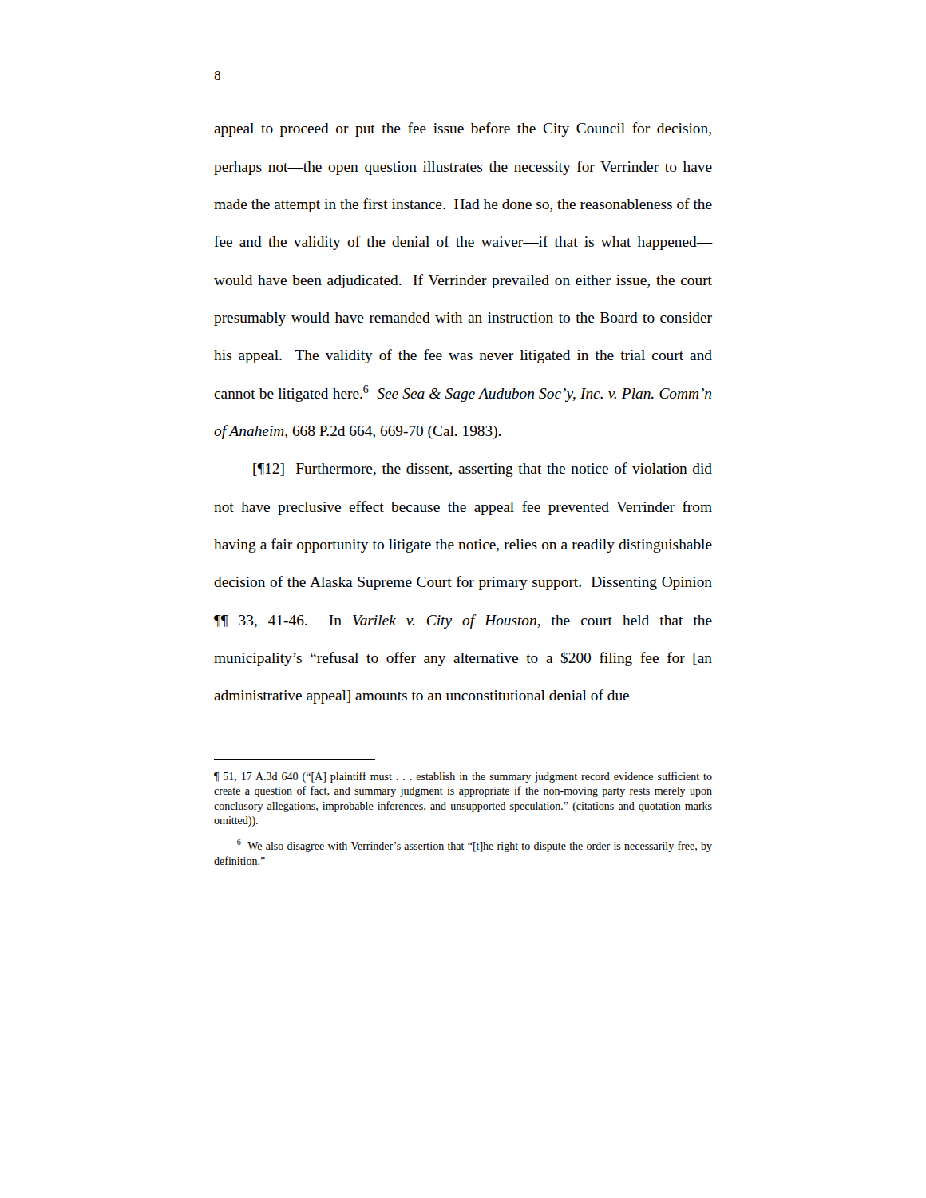8
appeal to proceed or put the fee issue before the City Council for decision, perhaps not—the open question illustrates the necessity for Verrinder to have made the attempt in the first instance. Had he done so, the reasonableness of the fee and the validity of the denial of the waiver—if that is what happened—would have been adjudicated. If Verrinder prevailed on either issue, the court presumably would have remanded with an instruction to the Board to consider his appeal. The validity of the fee was never litigated in the trial court and cannot be litigated here.6 See Sea & Sage Audubon Soc’y, Inc. v. Plan. Comm’n of Anaheim, 668 P.2d 664, 669-70 (Cal. 1983).
[¶12] Furthermore, the dissent, asserting that the notice of violation did not have preclusive effect because the appeal fee prevented Verrinder from having a fair opportunity to litigate the notice, relies on a readily distinguishable decision of the Alaska Supreme Court for primary support. Dissenting Opinion ¶¶ 33, 41-46. In Varilek v. City of Houston, the court held that the municipality’s “refusal to offer any alternative to a $200 filing fee for [an administrative appeal] amounts to an unconstitutional denial of due
¶ 51, 17 A.3d 640 (“[A] plaintiff must . . . establish in the summary judgment record evidence sufficient to create a question of fact, and summary judgment is appropriate if the non-moving party rests merely upon conclusory allegations, improbable inferences, and unsupported speculation.” (citations and quotation marks omitted)).
6 We also disagree with Verrinder’s assertion that “[t]he right to dispute the order is necessarily free, by definition.”